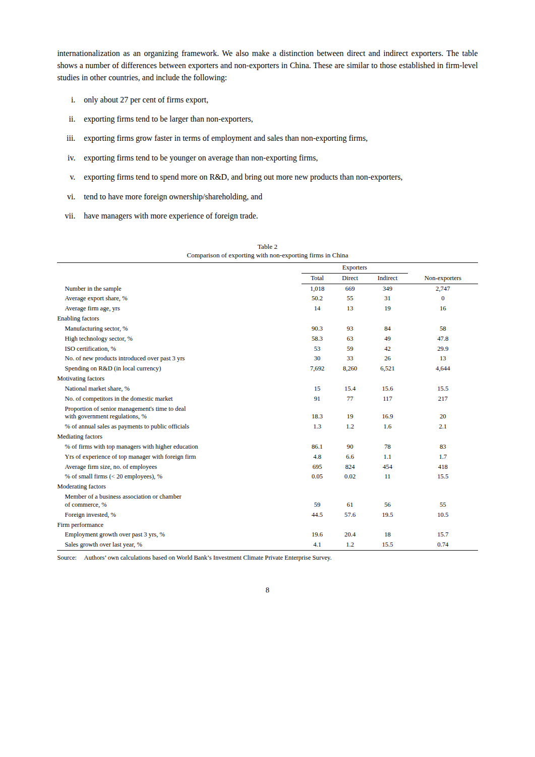internationalization as an organizing framework. We also make a distinction between direct and indirect exporters. The table shows a number of differences between exporters and non-exporters in China. These are similar to those established in firm-level studies in other countries, and include the following:
only about 27 per cent of firms export,
exporting firms tend to be larger than non-exporters,
exporting firms grow faster in terms of employment and sales than non-exporting firms,
exporting firms tend to be younger on average than non-exporting firms,
exporting firms tend to spend more on R&D, and bring out more new products than non-exporters,
tend to have more foreign ownership/shareholding, and
have managers with more experience of foreign trade.
Table 2
Comparison of exporting with non-exporting firms in China
| | Exporters | |
| --- | --- | --- |
| | Total | Direct | Indirect | Non-exporters |
| Number in the sample | 1,018 | 669 | 349 | 2,747 |
| Average export share, % | 50.2 | 55 | 31 | 0 |
| Average firm age, yrs | 14 | 13 | 19 | 16 |
| Enabling factors | | | | |
| Manufacturing sector, % | 90.3 | 93 | 84 | 58 |
| High technology sector, % | 58.3 | 63 | 49 | 47.8 |
| ISO certification, % | 53 | 59 | 42 | 29.9 |
| No. of new products introduced over past 3 yrs | 30 | 33 | 26 | 13 |
| Spending on R&D (in local currency) | 7,692 | 8,260 | 6,521 | 4,644 |
| Motivating factors | | | | |
| National market share, % | 15 | 15.4 | 15.6 | 15.5 |
| No. of competitors in the domestic market | 91 | 77 | 117 | 217 |
| Proportion of senior management's time to deal with government regulations, % | 18.3 | 19 | 16.9 | 20 |
| % of annual sales as payments to public officials | 1.3 | 1.2 | 1.6 | 2.1 |
| Mediating factors | | | | |
| % of firms with top managers with higher education | 86.1 | 90 | 78 | 83 |
| Yrs of experience of top manager with foreign firm | 4.8 | 6.6 | 1.1 | 1.7 |
| Average firm size, no. of employees | 695 | 824 | 454 | 418 |
| % of small firms (< 20 employees), % | 0.05 | 0.02 | 11 | 15.5 |
| Moderating factors | | | | |
| Member of a business association or chamber of commerce, % | 59 | 61 | 56 | 55 |
| Foreign invested, % | 44.5 | 57.6 | 19.5 | 10.5 |
| Firm performance | | | | |
| Employment growth over past 3 yrs, % | 19.6 | 20.4 | 18 | 15.7 |
| Sales growth over last year, % | 4.1 | 1.2 | 15.5 | 0.74 |
Source: Authors’ own calculations based on World Bank’s Investment Climate Private Enterprise Survey.
8